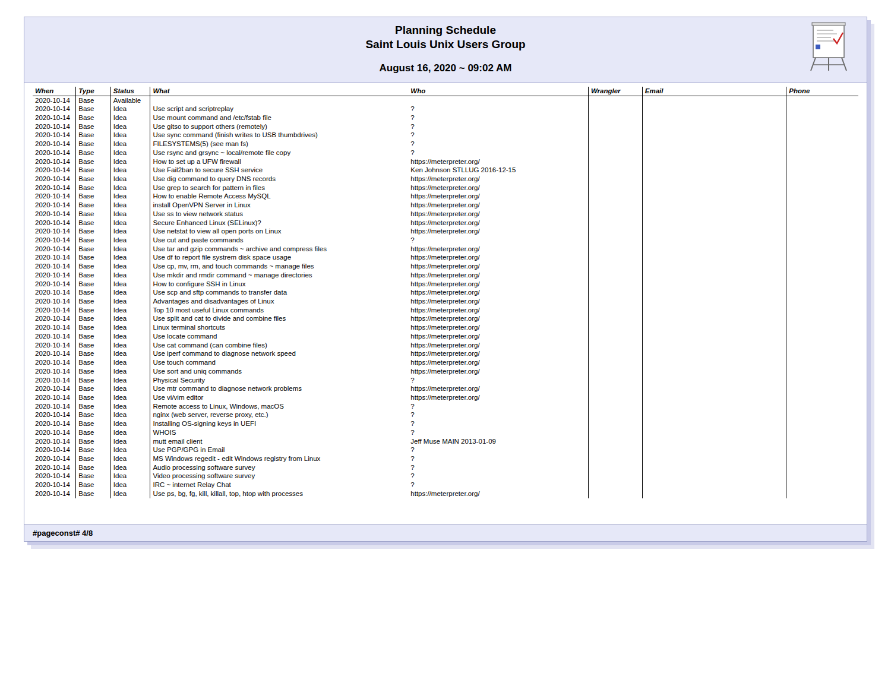Planning Schedule
Saint Louis Unix Users Group
August 16, 2020 ~ 09:02 AM
| When | Type | Status | What | Who | Wrangler | Email | Phone |
| --- | --- | --- | --- | --- | --- | --- | --- |
| 2020-10-14 | Base | Available | | | | | |
| 2020-10-14 | Base | Idea | Use script and scriptreplay | ? | | | |
| 2020-10-14 | Base | Idea | Use mount command and /etc/fstab file | ? | | | |
| 2020-10-14 | Base | Idea | Use gitso to support others (remotely) | ? | | | |
| 2020-10-14 | Base | Idea | Use sync command (finish writes to USB thumbdrives) | ? | | | |
| 2020-10-14 | Base | Idea | FILESYSTEMS(5) (see man fs) | ? | | | |
| 2020-10-14 | Base | Idea | Use rsync and grsync ~ local/remote file copy | ? | | | |
| 2020-10-14 | Base | Idea | How to set up a UFW firewall | https://meterpreter.org/ | | | |
| 2020-10-14 | Base | Idea | Use Fail2ban to secure SSH service | Ken Johnson STLLUG 2016-12-15 | | | |
| 2020-10-14 | Base | Idea | Use dig command to query DNS records | https://meterpreter.org/ | | | |
| 2020-10-14 | Base | Idea | Use grep to search for pattern in files | https://meterpreter.org/ | | | |
| 2020-10-14 | Base | Idea | How to enable Remote Access MySQL | https://meterpreter.org/ | | | |
| 2020-10-14 | Base | Idea | install OpenVPN Server in Linux | https://meterpreter.org/ | | | |
| 2020-10-14 | Base | Idea | Use ss to view network status | https://meterpreter.org/ | | | |
| 2020-10-14 | Base | Idea | Secure Enhanced Linux (SELinux)? | https://meterpreter.org/ | | | |
| 2020-10-14 | Base | Idea | Use netstat to view all open ports on Linux | https://meterpreter.org/ | | | |
| 2020-10-14 | Base | Idea | Use cut and paste commands | ? | | | |
| 2020-10-14 | Base | Idea | Use tar and gzip commands ~ archive and compress files | https://meterpreter.org/ | | | |
| 2020-10-14 | Base | Idea | Use df to report file systrem disk space usage | https://meterpreter.org/ | | | |
| 2020-10-14 | Base | Idea | Use cp, mv, rm, and touch commands ~ manage files | https://meterpreter.org/ | | | |
| 2020-10-14 | Base | Idea | Use mkdir and rmdir command ~ manage directories | https://meterpreter.org/ | | | |
| 2020-10-14 | Base | Idea | How to configure SSH in Linux | https://meterpreter.org/ | | | |
| 2020-10-14 | Base | Idea | Use scp and sftp commands to transfer data | https://meterpreter.org/ | | | |
| 2020-10-14 | Base | Idea | Advantages and disadvantages of Linux | https://meterpreter.org/ | | | |
| 2020-10-14 | Base | Idea | Top 10 most useful Linux commands | https://meterpreter.org/ | | | |
| 2020-10-14 | Base | Idea | Use split and cat to divide and combine files | https://meterpreter.org/ | | | |
| 2020-10-14 | Base | Idea | Linux terminal shortcuts | https://meterpreter.org/ | | | |
| 2020-10-14 | Base | Idea | Use locate command | https://meterpreter.org/ | | | |
| 2020-10-14 | Base | Idea | Use cat command (can combine files) | https://meterpreter.org/ | | | |
| 2020-10-14 | Base | Idea | Use iperf command to diagnose network speed | https://meterpreter.org/ | | | |
| 2020-10-14 | Base | Idea | Use touch command | https://meterpreter.org/ | | | |
| 2020-10-14 | Base | Idea | Use sort and uniq commands | https://meterpreter.org/ | | | |
| 2020-10-14 | Base | Idea | Physical Security | ? | | | |
| 2020-10-14 | Base | Idea | Use mtr command to diagnose network problems | https://meterpreter.org/ | | | |
| 2020-10-14 | Base | Idea | Use vi/vim editor | https://meterpreter.org/ | | | |
| 2020-10-14 | Base | Idea | Remote access to Linux, Windows, macOS | ? | | | |
| 2020-10-14 | Base | Idea | nginx (web server, reverse proxy, etc.) | ? | | | |
| 2020-10-14 | Base | Idea | Installing OS-signing keys in UEFI | ? | | | |
| 2020-10-14 | Base | Idea | WHOIS | ? | | | |
| 2020-10-14 | Base | Idea | mutt email client | Jeff Muse MAIN 2013-01-09 | | | |
| 2020-10-14 | Base | Idea | Use PGP/GPG in Email | ? | | | |
| 2020-10-14 | Base | Idea | MS Windows regedit - edit Windows registry from Linux | ? | | | |
| 2020-10-14 | Base | Idea | Audio processing software survey | ? | | | |
| 2020-10-14 | Base | Idea | Video processing software survey | ? | | | |
| 2020-10-14 | Base | Idea | IRC ~ internet Relay Chat | ? | | | |
| 2020-10-14 | Base | Idea | Use ps, bg, fg, kill, killall, top, htop with processes | https://meterpreter.org/ | | | |
#pageconst# 4/8